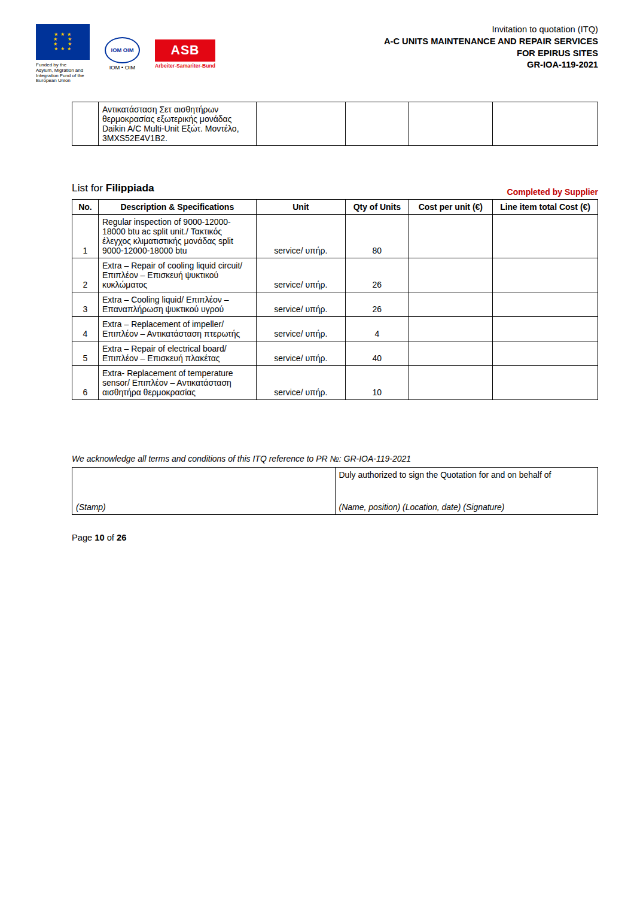★ ★ ★
★ ★
★ ★
★ ★ ★
Funded by the
Asylum, Migration and
Integration Fund of the
European Union
IOM OIM
IOM • OIM
ASB
Arbeiter-Samariter-Bund
Invitation to quotation (ITQ)
A-C UNITS MAINTENANCE AND REPAIR SERVICES
FOR EPIRUS SITES
GR-IOA-119-2021
| | Αντικατάσταση Σετ αισθητήρων θερμοκρασίας εξωτερικής μονάδας Daikin A/C Multi-Unit Εξώτ. Μοντέλο, 3MXS52E4V1B2. | | | | |
List for Filippiada
Completed by Supplier
| No. | Description & Specifications | Unit | Qty of Units | Cost per unit (€) | Line item total Cost (€) |
| --- | --- | --- | --- | --- | --- |
| 1 | Regular inspection of 9000-12000-18000 btu ac split unit./ Τακτικός έλεγχος κλιματιστικής μονάδας split 9000-12000-18000 btu | service/ υπήρ. | 80 | | |
| 2 | Extra – Repair of cooling liquid circuit/ Επιπλέον – Επισκευή ψυκτικού κυκλώματος | service/ υπήρ. | 26 | | |
| 3 | Extra – Cooling liquid/ Επιπλέον – Επαναπλήρωση ψυκτικού υγρού | service/ υπήρ. | 26 | | |
| 4 | Extra – Replacement of impeller/ Επιπλέον – Αντικατάσταση πτερωτής | service/ υπήρ. | 4 | | |
| 5 | Extra – Repair of electrical board/ Επιπλέον – Επισκευή πλακέτας | service/ υπήρ. | 40 | | |
| 6 | Extra- Replacement of temperature sensor/ Επιπλέον – Αντικατάσταση αισθητήρα θερμοκρασίας | service/ υπήρ. | 10 | | |
We acknowledge all terms and conditions of this ITQ reference to PR №: GR-IOA-119-2021
| (Stamp) | Duly authorized to sign the Quotation for and on behalf of (Name, position) (Location, date) (Signature) |
Page 10 of 26